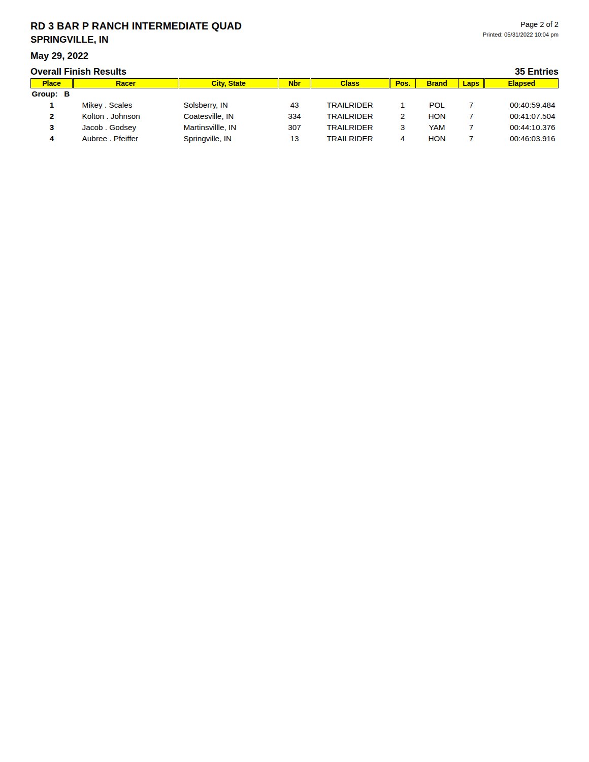Page 2 of 2
Printed: 05/31/2022 10:04 pm
RD 3 BAR P RANCH INTERMEDIATE QUAD
SPRINGVILLE, IN
May 29, 2022
Overall Finish Results
35 Entries
| Place | Racer | City, State | Nbr | Class | Pos. | Brand | Laps | Elapsed |
| --- | --- | --- | --- | --- | --- | --- | --- | --- |
| Group: B |
| 1 | Mikey . Scales | Solsberry, IN | 43 | TRAILRIDER | 1 | POL | 7 | 00:40:59.484 |
| 2 | Kolton . Johnson | Coatesville, IN | 334 | TRAILRIDER | 2 | HON | 7 | 00:41:07.504 |
| 3 | Jacob . Godsey | Martinsvillle, IN | 307 | TRAILRIDER | 3 | YAM | 7 | 00:44:10.376 |
| 4 | Aubree . Pfeiffer | Springville, IN | 13 | TRAILRIDER | 4 | HON | 7 | 00:46:03.916 |